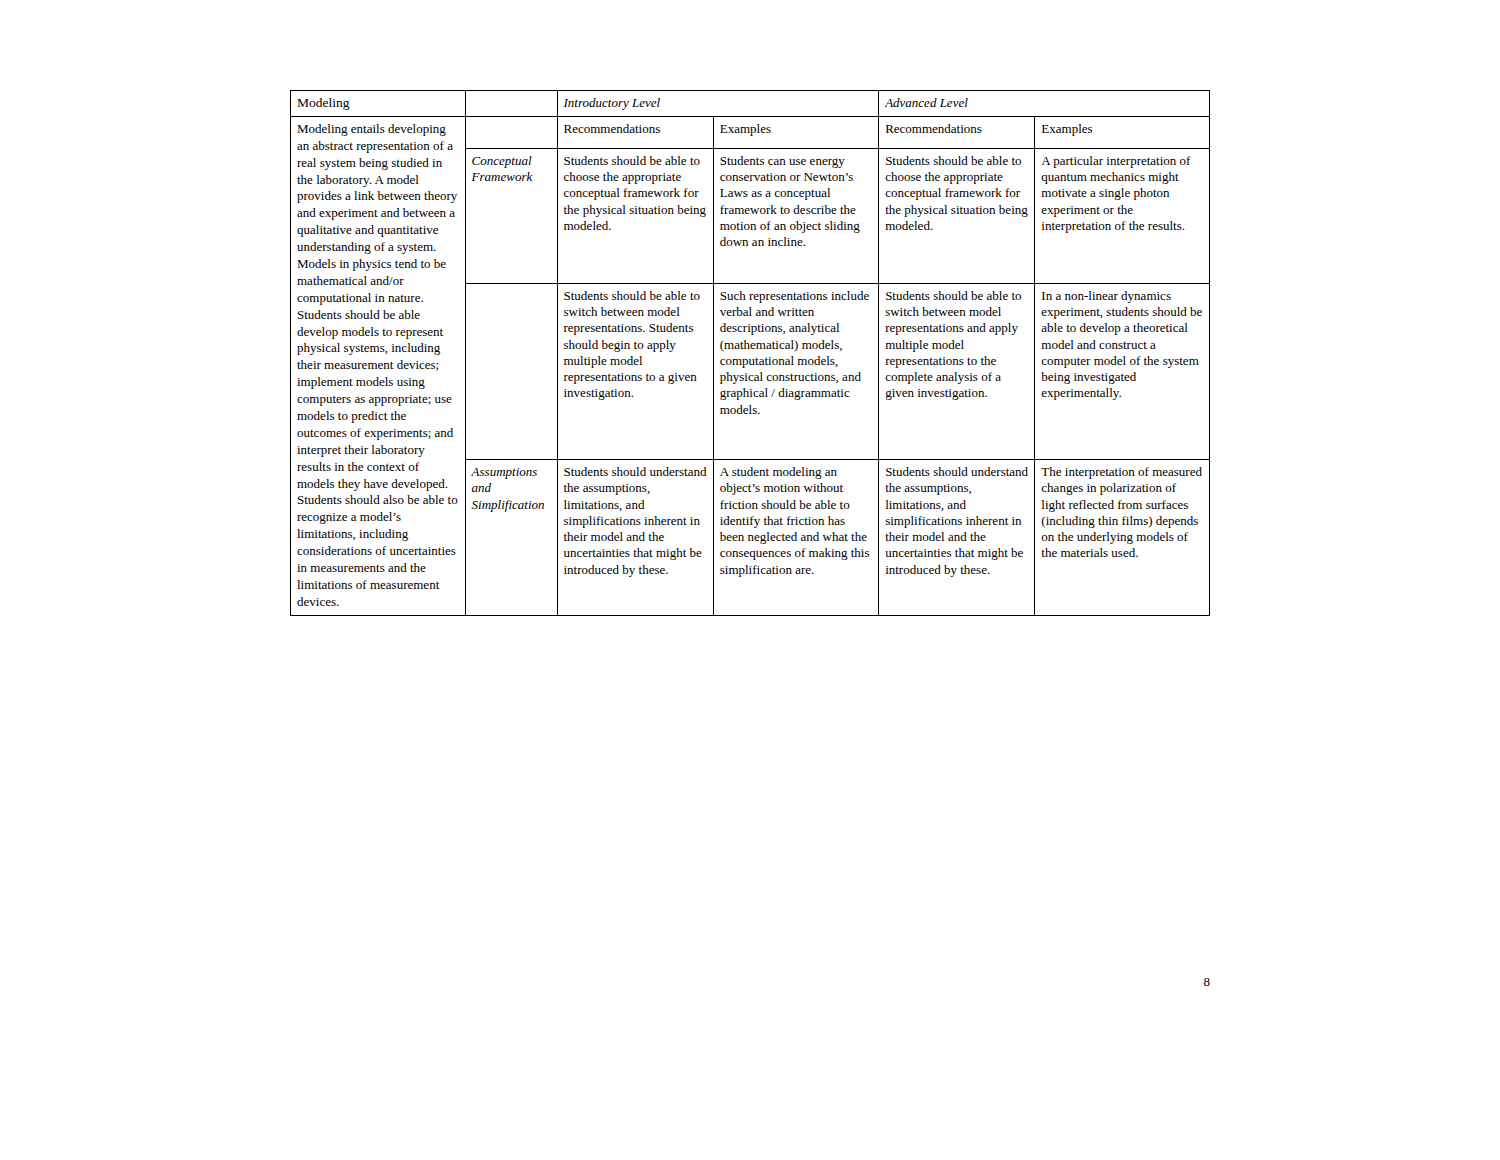| Modeling | | Introductory Level | Advanced Level |
| --- | --- | --- | --- |
| Modeling entails developing an abstract representation of a real system being studied in the laboratory. A model provides a link between theory and experiment and between a qualitative and quantitative understanding of a system. Models in physics tend to be mathematical and/or computational in nature. Students should be able develop models to represent physical systems, including their measurement devices; implement models using computers as appropriate; use models to predict the outcomes of experiments; and interpret their laboratory results in the context of models they have developed. Students should also be able to recognize a model’s limitations, including considerations of uncertainties in measurements and the limitations of measurement devices. | | Recommendations | Examples | Recommendations | Examples |
| Conceptual Framework | Students should be able to choose the appropriate conceptual framework for the physical situation being modeled. | Students can use energy conservation or Newton’s Laws as a conceptual framework to describe the motion of an object sliding down an incline. | Students should be able to choose the appropriate conceptual framework for the physical situation being modeled. | A particular interpretation of quantum mechanics might motivate a single photon experiment or the interpretation of the results. |
| | Students should be able to switch between model representations. Students should begin to apply multiple model representations to a given investigation. | Such representations include verbal and written descriptions, analytical (mathematical) models, computational models, physical constructions, and graphical / diagrammatic models. | Students should be able to switch between model representations and apply multiple model representations to the complete analysis of a given investigation. | In a non-linear dynamics experiment, students should be able to develop a theoretical model and construct a computer model of the system being investigated experimentally. |
| Assumptions and Simplification | Students should understand the assumptions, limitations, and simplifications inherent in their model and the uncertainties that might be introduced by these. | A student modeling an object’s motion without friction should be able to identify that friction has been neglected and what the consequences of making this simplification are. | Students should understand the assumptions, limitations, and simplifications inherent in their model and the uncertainties that might be introduced by these. | The interpretation of measured changes in polarization of light reflected from surfaces (including thin films) depends on the underlying models of the materials used. |
8